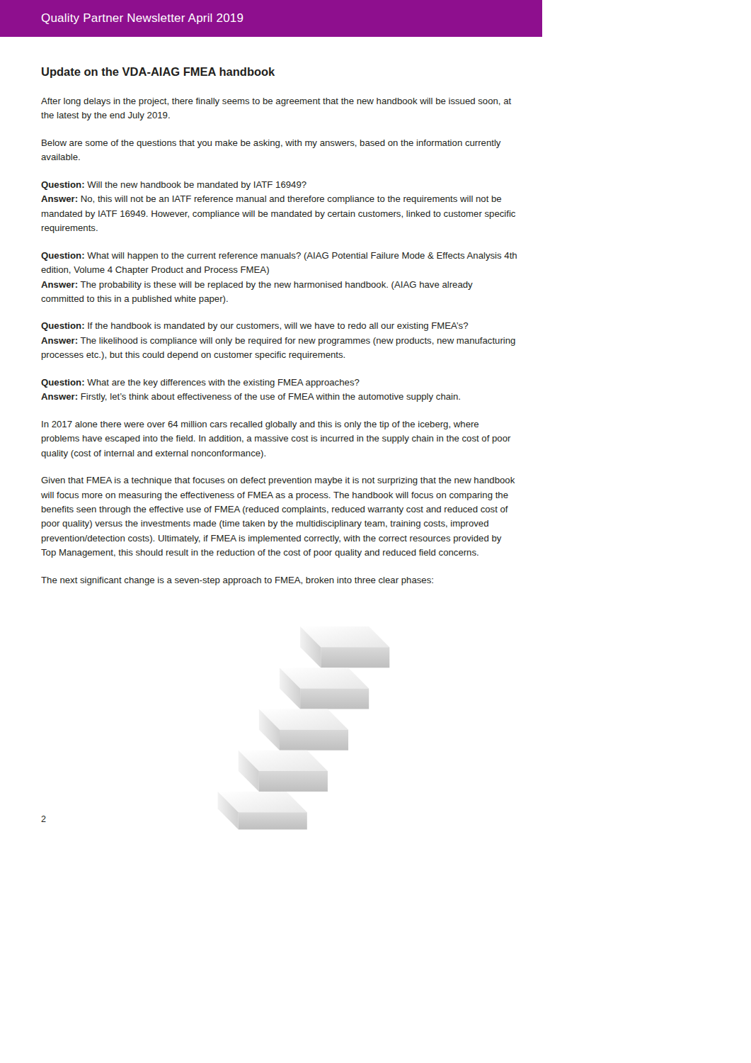Quality Partner Newsletter April 2019
Update on the VDA-AIAG FMEA handbook
After long delays in the project, there finally seems to be agreement that the new handbook will be issued soon, at the latest by the end July 2019.
Below are some of the questions that you make be asking, with my answers, based on the information currently available.
Question: Will the new handbook be mandated by IATF 16949?
Answer: No, this will not be an IATF reference manual and therefore compliance to the requirements will not be mandated by IATF 16949. However, compliance will be mandated by certain customers, linked to customer specific requirements.
Question: What will happen to the current reference manuals? (AIAG Potential Failure Mode & Effects Analysis 4th edition, Volume 4 Chapter Product and Process FMEA)
Answer: The probability is these will be replaced by the new harmonised handbook. (AIAG have already committed to this in a published white paper).
Question: If the handbook is mandated by our customers, will we have to redo all our existing FMEA’s?
Answer: The likelihood is compliance will only be required for new programmes (new products, new manufacturing processes etc.), but this could depend on customer specific requirements.
Question: What are the key differences with the existing FMEA approaches?
Answer: Firstly, let’s think about effectiveness of the use of FMEA within the automotive supply chain.
In 2017 alone there were over 64 million cars recalled globally and this is only the tip of the iceberg, where problems have escaped into the field. In addition, a massive cost is incurred in the supply chain in the cost of poor quality (cost of internal and external nonconformance).
Given that FMEA is a technique that focuses on defect prevention maybe it is not surprizing that the new handbook will focus more on measuring the effectiveness of FMEA as a process. The handbook will focus on comparing the benefits seen through the effective use of FMEA (reduced complaints, reduced warranty cost and reduced cost of poor quality) versus the investments made (time taken by the multidisciplinary team, training costs, improved prevention/detection costs). Ultimately, if FMEA is implemented correctly, with the correct resources provided by Top Management, this should result in the reduction of the cost of poor quality and reduced field concerns.
The next significant change is a seven-step approach to FMEA, broken into three clear phases:
2